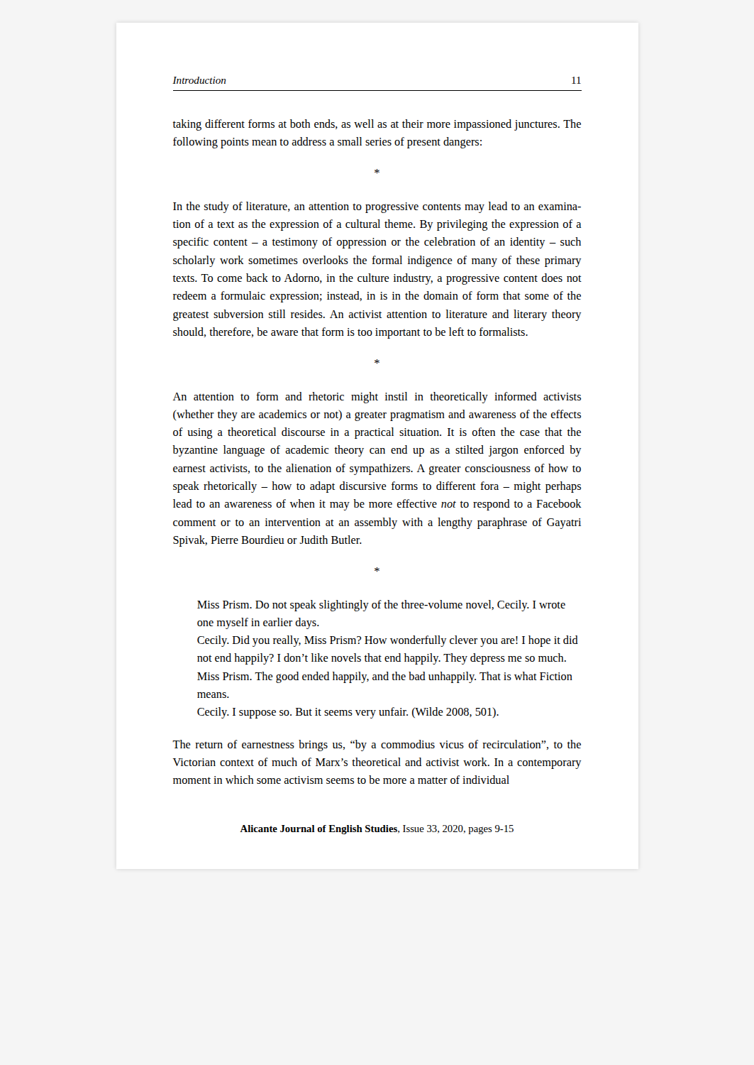Introduction 11
taking different forms at both ends, as well as at their more impassioned junctures. The following points mean to address a small series of present dangers:
*
In the study of literature, an attention to progressive contents may lead to an examination of a text as the expression of a cultural theme. By privileging the expression of a specific content – a testimony of oppression or the celebration of an identity – such scholarly work sometimes overlooks the formal indigence of many of these primary texts. To come back to Adorno, in the culture industry, a progressive content does not redeem a formulaic expression; instead, in is in the domain of form that some of the greatest subversion still resides. An activist attention to literature and literary theory should, therefore, be aware that form is too important to be left to formalists.
*
An attention to form and rhetoric might instil in theoretically informed activists (whether they are academics or not) a greater pragmatism and awareness of the effects of using a theoretical discourse in a practical situation. It is often the case that the byzantine language of academic theory can end up as a stilted jargon enforced by earnest activists, to the alienation of sympathizers. A greater consciousness of how to speak rhetorically – how to adapt discursive forms to different fora – might perhaps lead to an awareness of when it may be more effective not to respond to a Facebook comment or to an intervention at an assembly with a lengthy paraphrase of Gayatri Spivak, Pierre Bourdieu or Judith Butler.
*
Miss Prism. Do not speak slightingly of the three-volume novel, Cecily. I wrote one myself in earlier days.
Cecily. Did you really, Miss Prism? How wonderfully clever you are! I hope it did not end happily? I don’t like novels that end happily. They depress me so much.
Miss Prism. The good ended happily, and the bad unhappily. That is what Fiction means.
Cecily. I suppose so. But it seems very unfair. (Wilde 2008, 501).
The return of earnestness brings us, “by a commodius vicus of recirculation”, to the Victorian context of much of Marx’s theoretical and activist work. In a contemporary moment in which some activism seems to be more a matter of individual
Alicante Journal of English Studies, Issue 33, 2020, pages 9-15